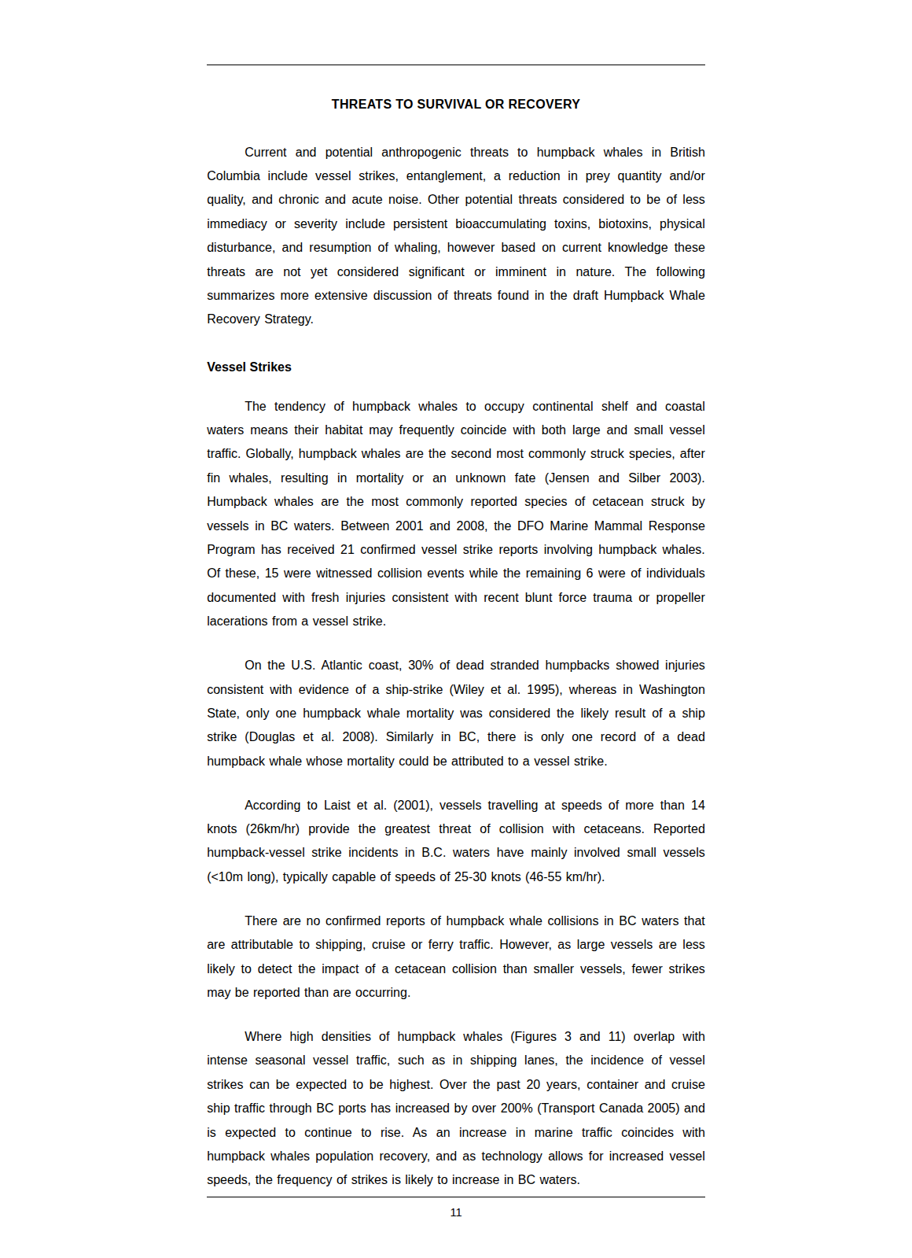THREATS TO SURVIVAL OR RECOVERY
Current and potential anthropogenic threats to humpback whales in British Columbia include vessel strikes, entanglement, a reduction in prey quantity and/or quality, and chronic and acute noise. Other potential threats considered to be of less immediacy or severity include persistent bioaccumulating toxins, biotoxins, physical disturbance, and resumption of whaling, however based on current knowledge these threats are not yet considered significant or imminent in nature. The following summarizes more extensive discussion of threats found in the draft Humpback Whale Recovery Strategy.
Vessel Strikes
The tendency of humpback whales to occupy continental shelf and coastal waters means their habitat may frequently coincide with both large and small vessel traffic. Globally, humpback whales are the second most commonly struck species, after fin whales, resulting in mortality or an unknown fate (Jensen and Silber 2003). Humpback whales are the most commonly reported species of cetacean struck by vessels in BC waters. Between 2001 and 2008, the DFO Marine Mammal Response Program has received 21 confirmed vessel strike reports involving humpback whales. Of these, 15 were witnessed collision events while the remaining 6 were of individuals documented with fresh injuries consistent with recent blunt force trauma or propeller lacerations from a vessel strike.
On the U.S. Atlantic coast, 30% of dead stranded humpbacks showed injuries consistent with evidence of a ship-strike (Wiley et al. 1995), whereas in Washington State, only one humpback whale mortality was considered the likely result of a ship strike (Douglas et al. 2008). Similarly in BC, there is only one record of a dead humpback whale whose mortality could be attributed to a vessel strike.
According to Laist et al. (2001), vessels travelling at speeds of more than 14 knots (26km/hr) provide the greatest threat of collision with cetaceans. Reported humpback-vessel strike incidents in B.C. waters have mainly involved small vessels (<10m long), typically capable of speeds of 25-30 knots (46-55 km/hr).
There are no confirmed reports of humpback whale collisions in BC waters that are attributable to shipping, cruise or ferry traffic. However, as large vessels are less likely to detect the impact of a cetacean collision than smaller vessels, fewer strikes may be reported than are occurring.
Where high densities of humpback whales (Figures 3 and 11) overlap with intense seasonal vessel traffic, such as in shipping lanes, the incidence of vessel strikes can be expected to be highest. Over the past 20 years, container and cruise ship traffic through BC ports has increased by over 200% (Transport Canada 2005) and is expected to continue to rise. As an increase in marine traffic coincides with humpback whales population recovery, and as technology allows for increased vessel speeds, the frequency of strikes is likely to increase in BC waters.
11